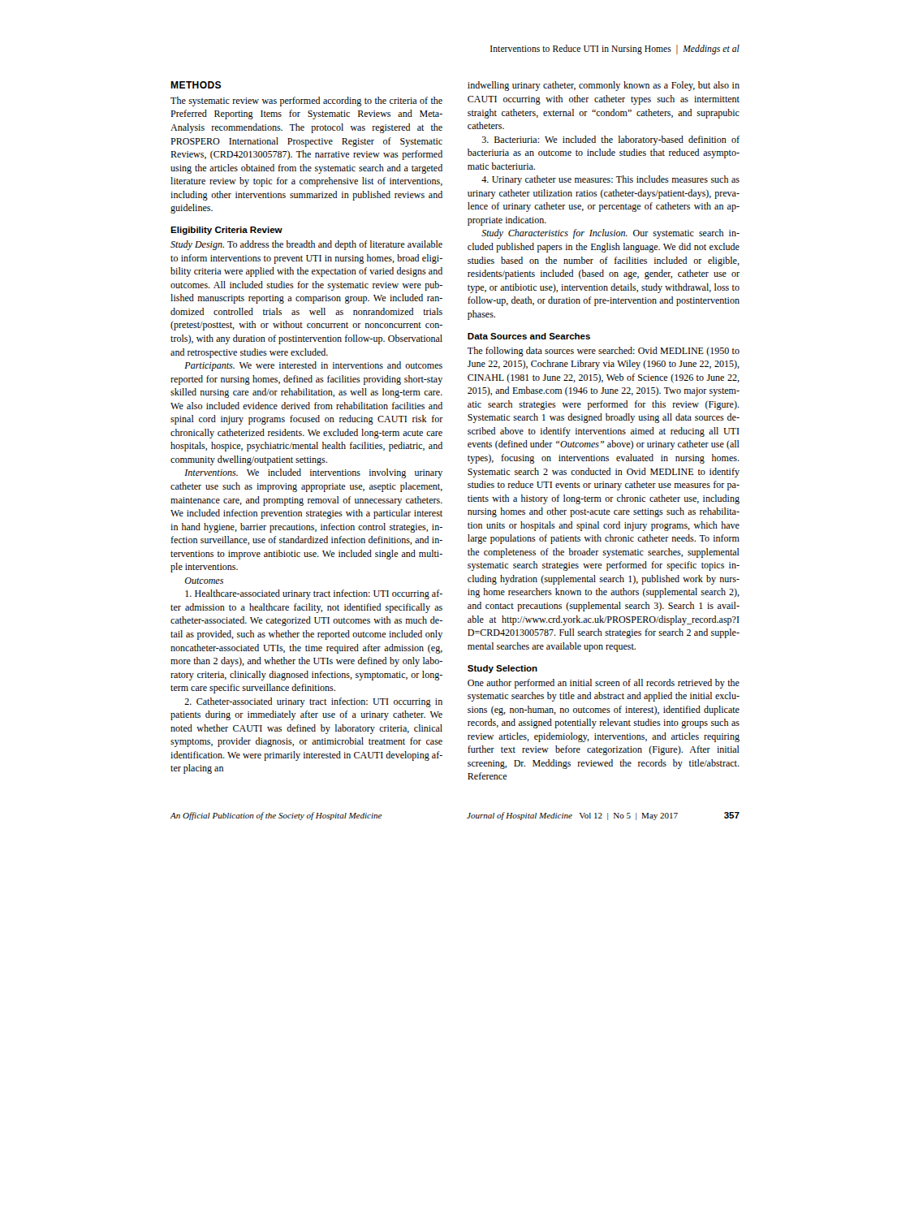Interventions to Reduce UTI in Nursing Homes | Meddings et al
Methods
The systematic review was performed according to the criteria of the Preferred Reporting Items for Systematic Reviews and Meta-Analysis recommendations. The protocol was registered at the PROSPERO International Prospective Register of Systematic Reviews, (CRD42013005787). The narrative review was performed using the articles obtained from the systematic search and a targeted literature review by topic for a comprehensive list of interventions, including other interventions summarized in published reviews and guidelines.
Eligibility Criteria Review
Study Design. To address the breadth and depth of literature available to inform interventions to prevent UTI in nursing homes, broad eligibility criteria were applied with the expectation of varied designs and outcomes. All included studies for the systematic review were published manuscripts reporting a comparison group. We included randomized controlled trials as well as nonrandomized trials (pretest/posttest, with or without concurrent or nonconcurrent controls), with any duration of postintervention follow-up. Observational and retrospective studies were excluded.
Participants. We were interested in interventions and outcomes reported for nursing homes, defined as facilities providing short-stay skilled nursing care and/or rehabilitation, as well as long-term care. We also included evidence derived from rehabilitation facilities and spinal cord injury programs focused on reducing CAUTI risk for chronically catheterized residents. We excluded long-term acute care hospitals, hospice, psychiatric/mental health facilities, pediatric, and community dwelling/outpatient settings.
Interventions. We included interventions involving urinary catheter use such as improving appropriate use, aseptic placement, maintenance care, and prompting removal of unnecessary catheters. We included infection prevention strategies with a particular interest in hand hygiene, barrier precautions, infection control strategies, infection surveillance, use of standardized infection definitions, and interventions to improve antibiotic use. We included single and multiple interventions.
Outcomes
1. Healthcare-associated urinary tract infection: UTI occurring after admission to a healthcare facility, not identified specifically as catheter-associated. We categorized UTI outcomes with as much detail as provided, such as whether the reported outcome included only noncatheter-associated UTIs, the time required after admission (eg, more than 2 days), and whether the UTIs were defined by only laboratory criteria, clinically diagnosed infections, symptomatic, or long-term care specific surveillance definitions.
2. Catheter-associated urinary tract infection: UTI occurring in patients during or immediately after use of a urinary catheter. We noted whether CAUTI was defined by laboratory criteria, clinical symptoms, provider diagnosis, or antimicrobial treatment for case identification. We were primarily interested in CAUTI developing after placing an
indwelling urinary catheter, commonly known as a Foley, but also in CAUTI occurring with other catheter types such as intermittent straight catheters, external or “condom” catheters, and suprapubic catheters.
3. Bacteriuria: We included the laboratory-based definition of bacteriuria as an outcome to include studies that reduced asymptomatic bacteriuria.
4. Urinary catheter use measures: This includes measures such as urinary catheter utilization ratios (catheter-days/patient-days), prevalence of urinary catheter use, or percentage of catheters with an appropriate indication.
Study Characteristics for Inclusion. Our systematic search included published papers in the English language. We did not exclude studies based on the number of facilities included or eligible, residents/patients included (based on age, gender, catheter use or type, or antibiotic use), intervention details, study withdrawal, loss to follow-up, death, or duration of pre-intervention and postintervention phases.
Data Sources and Searches
The following data sources were searched: Ovid MEDLINE (1950 to June 22, 2015), Cochrane Library via Wiley (1960 to June 22, 2015), CINAHL (1981 to June 22, 2015), Web of Science (1926 to June 22, 2015), and Embase.com (1946 to June 22, 2015). Two major systematic search strategies were performed for this review (Figure). Systematic search 1 was designed broadly using all data sources described above to identify interventions aimed at reducing all UTI events (defined under “Outcomes” above) or urinary catheter use (all types), focusing on interventions evaluated in nursing homes. Systematic search 2 was conducted in Ovid MEDLINE to identify studies to reduce UTI events or urinary catheter use measures for patients with a history of long-term or chronic catheter use, including nursing homes and other post-acute care settings such as rehabilitation units or hospitals and spinal cord injury programs, which have large populations of patients with chronic catheter needs. To inform the completeness of the broader systematic searches, supplemental systematic search strategies were performed for specific topics including hydration (supplemental search 1), published work by nursing home researchers known to the authors (supplemental search 2), and contact precautions (supplemental search 3). Search 1 is available at http://www.crd.york.ac.uk/PROSPERO/display_record.asp?ID=CRD42013005787. Full search strategies for search 2 and supplemental searches are available upon request.
Study Selection
One author performed an initial screen of all records retrieved by the systematic searches by title and abstract and applied the initial exclusions (eg, non-human, no outcomes of interest), identified duplicate records, and assigned potentially relevant studies into groups such as review articles, epidemiology, interventions, and articles requiring further text review before categorization (Figure). After initial screening, Dr. Meddings reviewed the records by title/abstract. Reference
An Official Publication of the Society of Hospital Medicine
Journal of Hospital Medicine Vol 12 | No 5 | May 2017
357